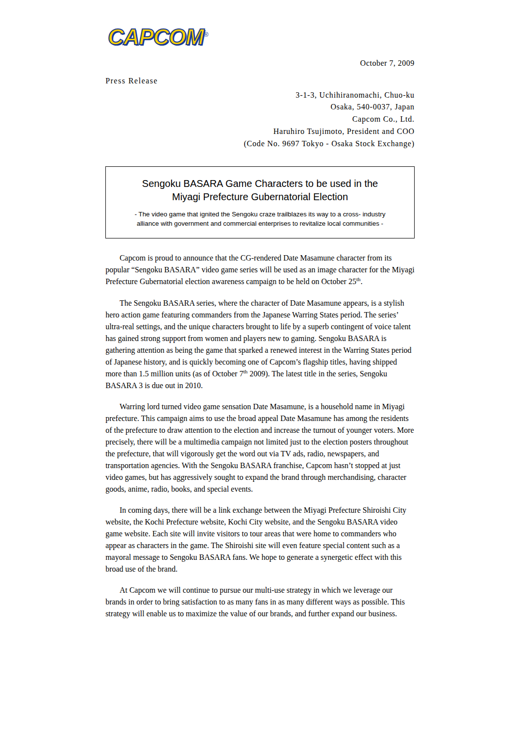CAPCOM®
October 7, 2009
Press Release
3-1-3, Uchihiranomachi, Chuo-ku
Osaka, 540-0037, Japan
Capcom Co., Ltd.
Haruhiro Tsujimoto, President and COO
(Code No. 9697 Tokyo - Osaka Stock Exchange)
Sengoku BASARA Game Characters to be used in the
Miyagi Prefecture Gubernatorial Election
- The video game that ignited the Sengoku craze trailblazes its way to a cross- industry
alliance with government and commercial enterprises to revitalize local communities -
Capcom is proud to announce that the CG-rendered Date Masamune character from its popular “Sengoku BASARA” video game series will be used as an image character for the Miyagi Prefecture Gubernatorial election awareness campaign to be held on October 25th.
The Sengoku BASARA series, where the character of Date Masamune appears, is a stylish hero action game featuring commanders from the Japanese Warring States period. The series’ ultra-real settings, and the unique characters brought to life by a superb contingent of voice talent has gained strong support from women and players new to gaming. Sengoku BASARA is gathering attention as being the game that sparked a renewed interest in the Warring States period of Japanese history, and is quickly becoming one of Capcom’s flagship titles, having shipped more than 1.5 million units (as of October 7th 2009). The latest title in the series, Sengoku BASARA 3 is due out in 2010.
Warring lord turned video game sensation Date Masamune, is a household name in Miyagi prefecture. This campaign aims to use the broad appeal Date Masamune has among the residents of the prefecture to draw attention to the election and increase the turnout of younger voters. More precisely, there will be a multimedia campaign not limited just to the election posters throughout the prefecture, that will vigorously get the word out via TV ads, radio, newspapers, and transportation agencies. With the Sengoku BASARA franchise, Capcom hasn’t stopped at just video games, but has aggressively sought to expand the brand through merchandising, character goods, anime, radio, books, and special events.
In coming days, there will be a link exchange between the Miyagi Prefecture Shiroishi City website, the Kochi Prefecture website, Kochi City website, and the Sengoku BASARA video game website. Each site will invite visitors to tour areas that were home to commanders who appear as characters in the game. The Shiroishi site will even feature special content such as a mayoral message to Sengoku BASARA fans. We hope to generate a synergetic effect with this broad use of the brand.
At Capcom we will continue to pursue our multi-use strategy in which we leverage our brands in order to bring satisfaction to as many fans in as many different ways as possible. This strategy will enable us to maximize the value of our brands, and further expand our business.